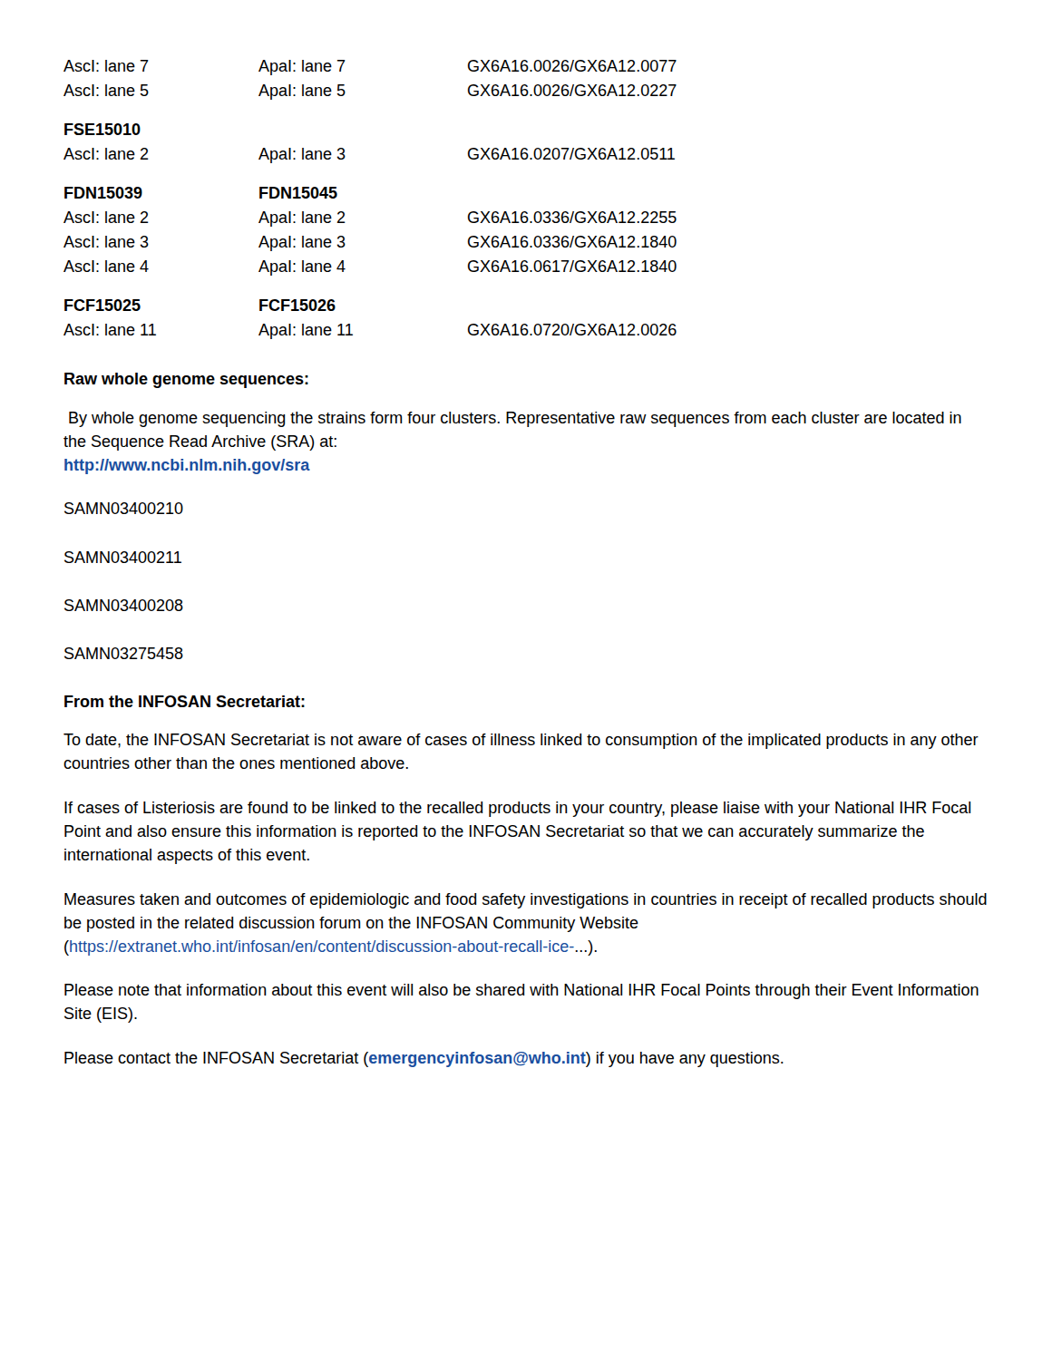| AscI: lane 7 | ApaI: lane 7 | GX6A16.0026/GX6A12.0077 |
| AscI: lane 5 | ApaI: lane 5 | GX6A16.0026/GX6A12.0227 |
| FSE15010 | | |
| AscI: lane 2 | ApaI: lane 3 | GX6A16.0207/GX6A12.0511 |
| FDN15039 | FDN15045 | |
| AscI: lane 2 | ApaI: lane 2 | GX6A16.0336/GX6A12.2255 |
| AscI: lane 3 | ApaI: lane 3 | GX6A16.0336/GX6A12.1840 |
| AscI: lane 4 | ApaI: lane 4 | GX6A16.0617/GX6A12.1840 |
| FCF15025 | FCF15026 | |
| AscI: lane 11 | ApaI: lane 11 | GX6A16.0720/GX6A12.0026 |
Raw whole genome sequences:
By whole genome sequencing the strains form four clusters. Representative raw sequences from each cluster are located in the Sequence Read Archive (SRA) at:
http://www.ncbi.nlm.nih.gov/sra
SAMN03400210
SAMN03400211
SAMN03400208
SAMN03275458
From the INFOSAN Secretariat:
To date, the INFOSAN Secretariat is not aware of cases of illness linked to consumption of the implicated products in any other countries other than the ones mentioned above.
If cases of Listeriosis are found to be linked to the recalled products in your country, please liaise with your National IHR Focal Point and also ensure this information is reported to the INFOSAN Secretariat so that we can accurately summarize the international aspects of this event.
Measures taken and outcomes of epidemiologic and food safety investigations in countries in receipt of recalled products should be posted in the related discussion forum on the INFOSAN Community Website (https://extranet.who.int/infosan/en/content/discussion-about-recall-ice-...).
Please note that information about this event will also be shared with National IHR Focal Points through their Event Information Site (EIS).
Please contact the INFOSAN Secretariat (emergencyinfosan@who.int) if you have any questions.